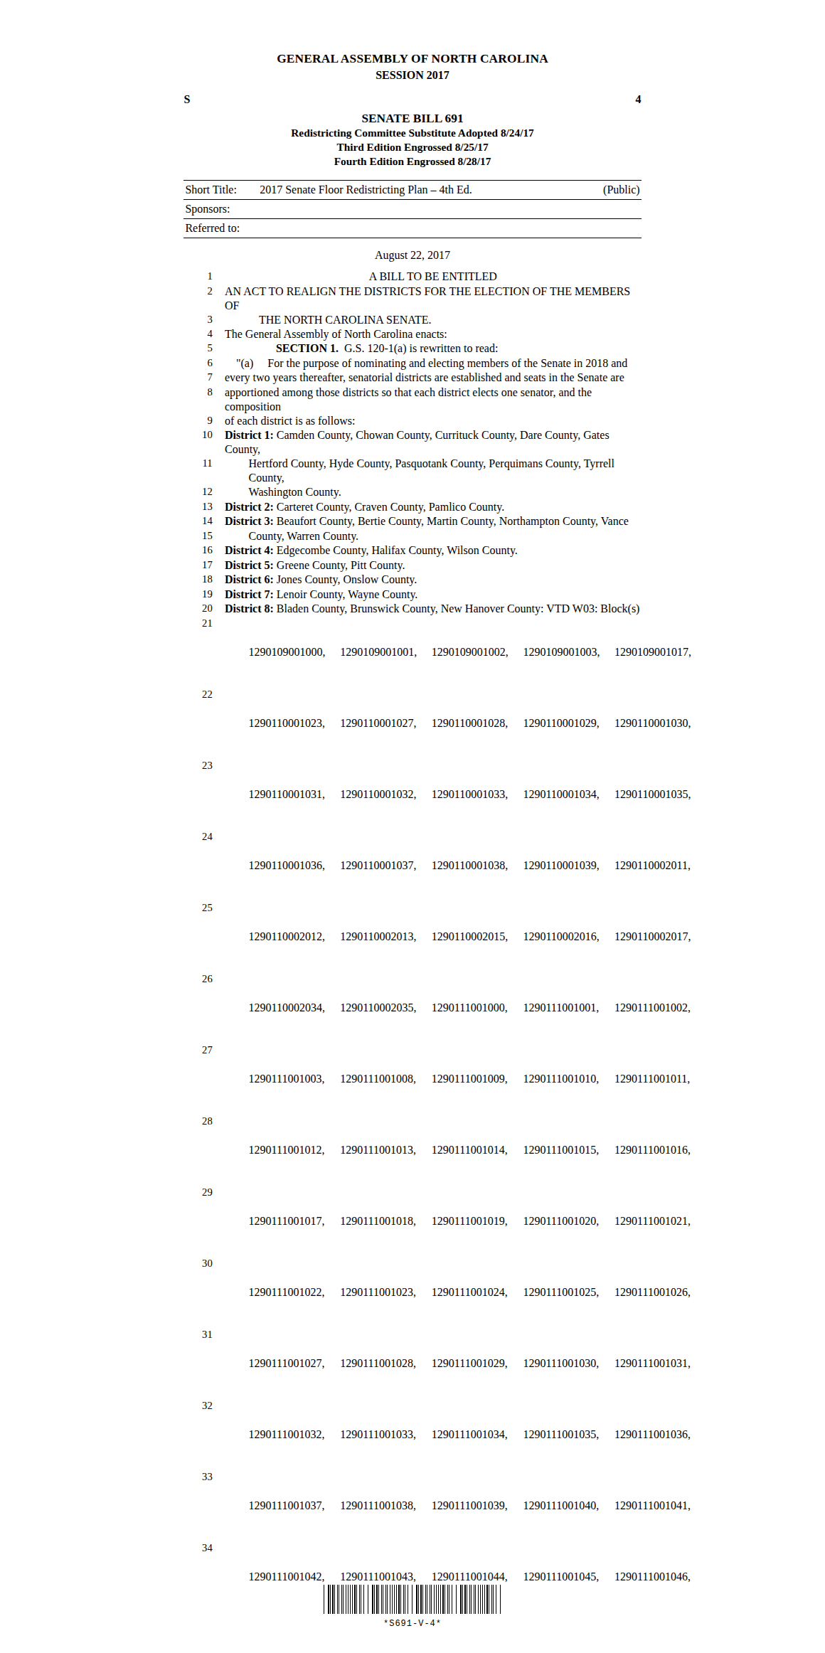GENERAL ASSEMBLY OF NORTH CAROLINA
SESSION 2017
S 4
SENATE BILL 691
Redistricting Committee Substitute Adopted 8/24/17
Third Edition Engrossed 8/25/17
Fourth Edition Engrossed 8/28/17
| Short Title: | 2017 Senate Floor Redistricting Plan – 4th Ed. | (Public) |
| Sponsors: | |
| Referred to: | |
August 22, 2017
1
A BILL TO BE ENTITLED
2
AN ACT TO REALIGN THE DISTRICTS FOR THE ELECTION OF THE MEMBERS OF
3
THE NORTH CAROLINA SENATE.
4
The General Assembly of North Carolina enacts:
5
SECTION 1. G.S. 120-1(a) is rewritten to read:
6
"(a) For the purpose of nominating and electing members of the Senate in 2018 and
7
every two years thereafter, senatorial districts are established and seats in the Senate are
8
apportioned among those districts so that each district elects one senator, and the composition
9
of each district is as follows:
10
District 1: Camden County, Chowan County, Currituck County, Dare County, Gates County,
11
Hertford County, Hyde County, Pasquotank County, Perquimans County, Tyrrell County,
12
Washington County.
13
District 2: Carteret County, Craven County, Pamlico County.
14
District 3: Beaufort County, Bertie County, Martin County, Northampton County, Vance
15
County, Warren County.
16
District 4: Edgecombe County, Halifax County, Wilson County.
17
District 5: Greene County, Pitt County.
18
District 6: Jones County, Onslow County.
19
District 7: Lenoir County, Wayne County.
20
District 8: Bladen County, Brunswick County, New Hanover County: VTD W03: Block(s)
21
1290109001000, 1290109001001, 1290109001002, 1290109001003, 1290109001017,
22
1290110001023, 1290110001027, 1290110001028, 1290110001029, 1290110001030,
23
1290110001031, 1290110001032, 1290110001033, 1290110001034, 1290110001035,
24
1290110001036, 1290110001037, 1290110001038, 1290110001039, 1290110002011,
25
1290110002012, 1290110002013, 1290110002015, 1290110002016, 1290110002017,
26
1290110002034, 1290110002035, 1290111001000, 1290111001001, 1290111001002,
27
1290111001003, 1290111001008, 1290111001009, 1290111001010, 1290111001011,
28
1290111001012, 1290111001013, 1290111001014, 1290111001015, 1290111001016,
29
1290111001017, 1290111001018, 1290111001019, 1290111001020, 1290111001021,
30
1290111001022, 1290111001023, 1290111001024, 1290111001025, 1290111001026,
31
1290111001027, 1290111001028, 1290111001029, 1290111001030, 1290111001031,
32
1290111001032, 1290111001033, 1290111001034, 1290111001035, 1290111001036,
33
1290111001037, 1290111001038, 1290111001039, 1290111001040, 1290111001041,
34
1290111001042, 1290111001043, 1290111001044, 1290111001045, 1290111001046,
*S691-V-4*